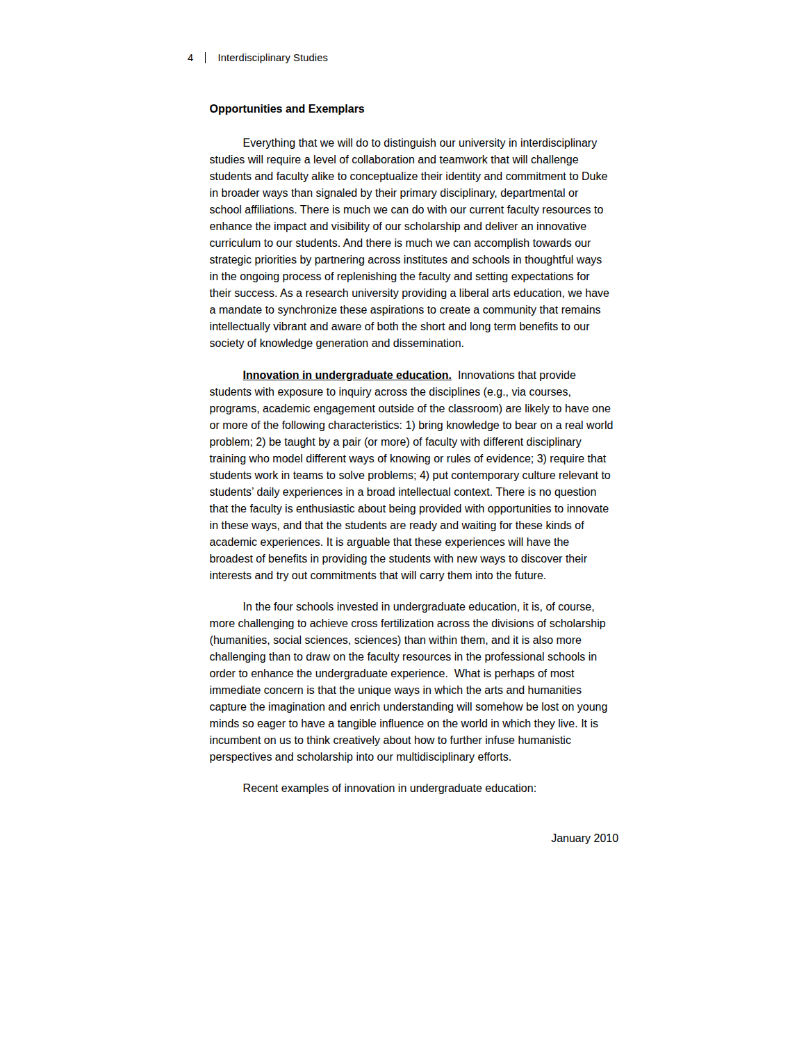4 Interdisciplinary Studies
Opportunities and Exemplars
Everything that we will do to distinguish our university in interdisciplinary studies will require a level of collaboration and teamwork that will challenge students and faculty alike to conceptualize their identity and commitment to Duke in broader ways than signaled by their primary disciplinary, departmental or school affiliations. There is much we can do with our current faculty resources to enhance the impact and visibility of our scholarship and deliver an innovative curriculum to our students. And there is much we can accomplish towards our strategic priorities by partnering across institutes and schools in thoughtful ways in the ongoing process of replenishing the faculty and setting expectations for their success. As a research university providing a liberal arts education, we have a mandate to synchronize these aspirations to create a community that remains intellectually vibrant and aware of both the short and long term benefits to our society of knowledge generation and dissemination.
Innovation in undergraduate education. Innovations that provide students with exposure to inquiry across the disciplines (e.g., via courses, programs, academic engagement outside of the classroom) are likely to have one or more of the following characteristics: 1) bring knowledge to bear on a real world problem; 2) be taught by a pair (or more) of faculty with different disciplinary training who model different ways of knowing or rules of evidence; 3) require that students work in teams to solve problems; 4) put contemporary culture relevant to students’ daily experiences in a broad intellectual context. There is no question that the faculty is enthusiastic about being provided with opportunities to innovate in these ways, and that the students are ready and waiting for these kinds of academic experiences. It is arguable that these experiences will have the broadest of benefits in providing the students with new ways to discover their interests and try out commitments that will carry them into the future.
In the four schools invested in undergraduate education, it is, of course, more challenging to achieve cross fertilization across the divisions of scholarship (humanities, social sciences, sciences) than within them, and it is also more challenging than to draw on the faculty resources in the professional schools in order to enhance the undergraduate experience. What is perhaps of most immediate concern is that the unique ways in which the arts and humanities capture the imagination and enrich understanding will somehow be lost on young minds so eager to have a tangible influence on the world in which they live. It is incumbent on us to think creatively about how to further infuse humanistic perspectives and scholarship into our multidisciplinary efforts.
Recent examples of innovation in undergraduate education:
January 2010